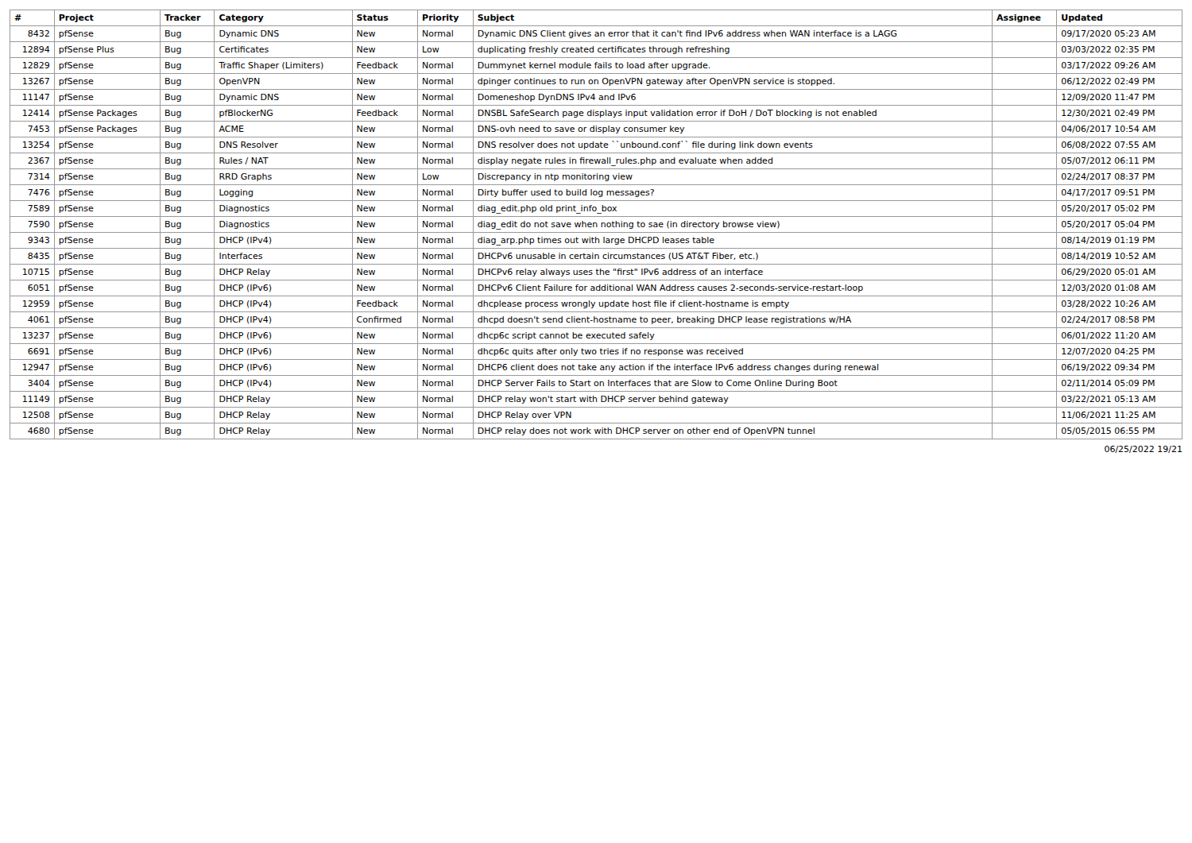Redmine issue listing
| # | Project | Tracker | Category | Status | Priority | Subject | Assignee | Updated |
| --- | --- | --- | --- | --- | --- | --- | --- | --- |
| 8432 | pfSense | Bug | Dynamic DNS | New | Normal | Dynamic DNS Client gives an error that it can't find IPv6 address when WAN interface is a LAGG | | 09/17/2020 05:23 AM |
| 12894 | pfSense Plus | Bug | Certificates | New | Low | duplicating freshly created certificates through refreshing | | 03/03/2022 02:35 PM |
| 12829 | pfSense | Bug | Traffic Shaper (Limiters) | Feedback | Normal | Dummynet kernel module fails to load after upgrade. | | 03/17/2022 09:26 AM |
| 13267 | pfSense | Bug | OpenVPN | New | Normal | dpinger continues to run on OpenVPN gateway after OpenVPN service is stopped. | | 06/12/2022 02:49 PM |
| 11147 | pfSense | Bug | Dynamic DNS | New | Normal | Domeneshop DynDNS IPv4 and IPv6 | | 12/09/2020 11:47 PM |
| 12414 | pfSense Packages | Bug | pfBlockerNG | Feedback | Normal | DNSBL SafeSearch page displays input validation error if DoH / DoT blocking is not enabled | | 12/30/2021 02:49 PM |
| 7453 | pfSense Packages | Bug | ACME | New | Normal | DNS-ovh need to save or display consumer key | | 04/06/2017 10:54 AM |
| 13254 | pfSense | Bug | DNS Resolver | New | Normal | DNS resolver does not update ``unbound.conf`` file during link down events | | 06/08/2022 07:55 AM |
| 2367 | pfSense | Bug | Rules / NAT | New | Normal | display negate rules in firewall_rules.php and evaluate when added | | 05/07/2012 06:11 PM |
| 7314 | pfSense | Bug | RRD Graphs | New | Low | Discrepancy in ntp monitoring view | | 02/24/2017 08:37 PM |
| 7476 | pfSense | Bug | Logging | New | Normal | Dirty buffer used to build log messages? | | 04/17/2017 09:51 PM |
| 7589 | pfSense | Bug | Diagnostics | New | Normal | diag_edit.php old print_info_box | | 05/20/2017 05:02 PM |
| 7590 | pfSense | Bug | Diagnostics | New | Normal | diag_edit do not save when nothing to sae (in directory browse view) | | 05/20/2017 05:04 PM |
| 9343 | pfSense | Bug | DHCP (IPv4) | New | Normal | diag_arp.php times out with large DHCPD leases table | | 08/14/2019 01:19 PM |
| 8435 | pfSense | Bug | Interfaces | New | Normal | DHCPv6 unusable in certain circumstances (US AT&T Fiber, etc.) | | 08/14/2019 10:52 AM |
| 10715 | pfSense | Bug | DHCP Relay | New | Normal | DHCPv6 relay always uses the "first" IPv6 address of an interface | | 06/29/2020 05:01 AM |
| 6051 | pfSense | Bug | DHCP (IPv6) | New | Normal | DHCPv6 Client Failure for additional WAN Address causes 2-seconds-service-restart-loop | | 12/03/2020 01:08 AM |
| 12959 | pfSense | Bug | DHCP (IPv4) | Feedback | Normal | dhcplease process wrongly update host file if client-hostname is empty | | 03/28/2022 10:26 AM |
| 4061 | pfSense | Bug | DHCP (IPv4) | Confirmed | Normal | dhcpd doesn't send client-hostname to peer, breaking DHCP lease registrations w/HA | | 02/24/2017 08:58 PM |
| 13237 | pfSense | Bug | DHCP (IPv6) | New | Normal | dhcp6c script cannot be executed safely | | 06/01/2022 11:20 AM |
| 6691 | pfSense | Bug | DHCP (IPv6) | New | Normal | dhcp6c quits after only two tries if no response was received | | 12/07/2020 04:25 PM |
| 12947 | pfSense | Bug | DHCP (IPv6) | New | Normal | DHCP6 client does not take any action if the interface IPv6 address changes during renewal | | 06/19/2022 09:34 PM |
| 3404 | pfSense | Bug | DHCP (IPv4) | New | Normal | DHCP Server Fails to Start on Interfaces that are Slow to Come Online During Boot | | 02/11/2014 05:09 PM |
| 11149 | pfSense | Bug | DHCP Relay | New | Normal | DHCP relay won't start with DHCP server behind gateway | | 03/22/2021 05:13 AM |
| 12508 | pfSense | Bug | DHCP Relay | New | Normal | DHCP Relay over VPN | | 11/06/2021 11:25 AM |
| 4680 | pfSense | Bug | DHCP Relay | New | Normal | DHCP relay does not work with DHCP server on other end of OpenVPN tunnel | | 05/05/2015 06:55 PM |
06/25/2022 19/21